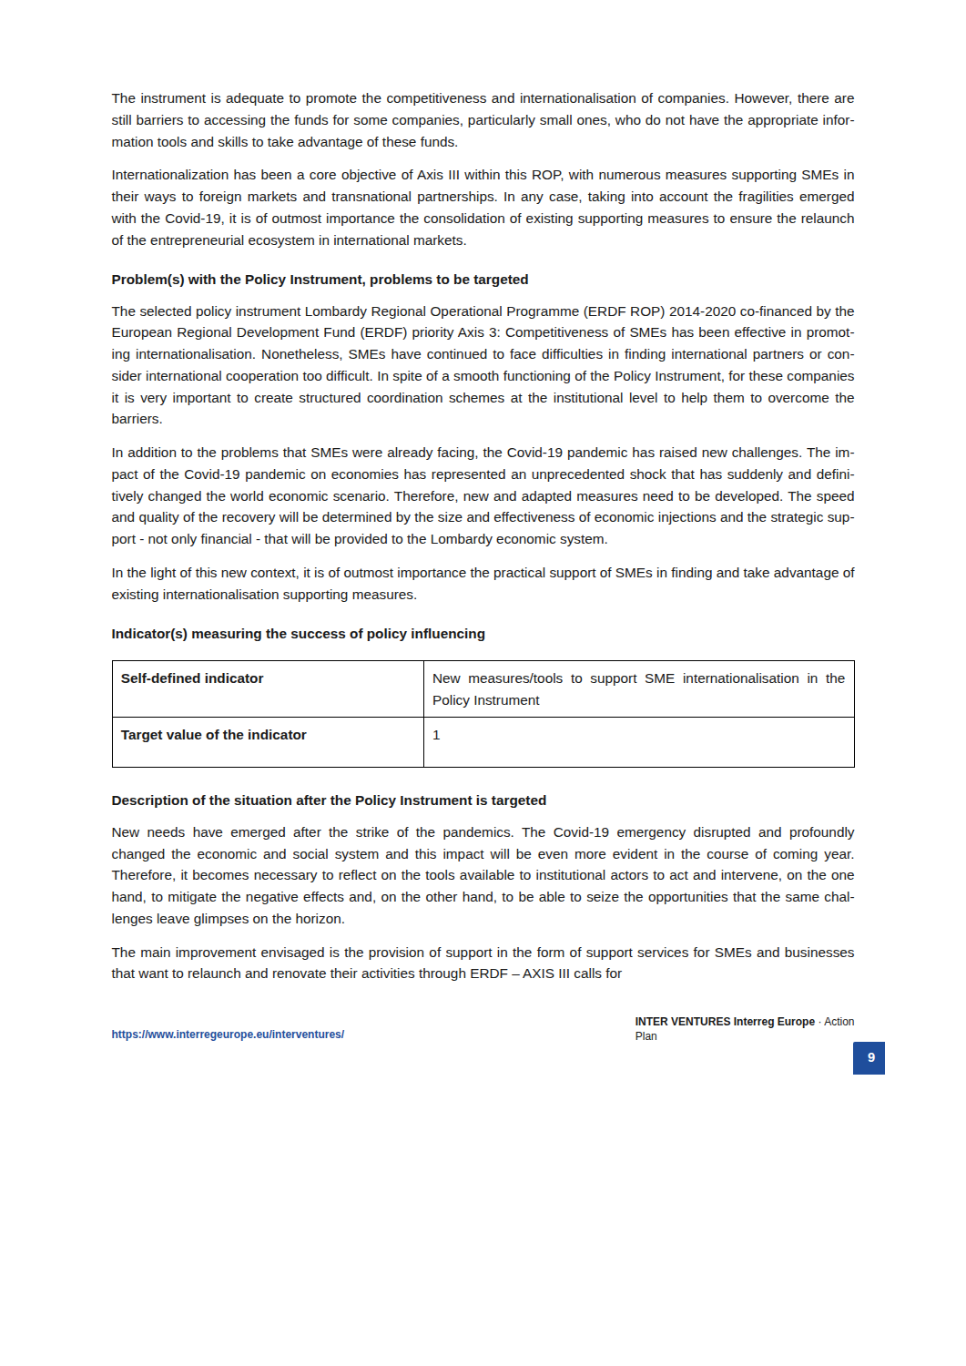The instrument is adequate to promote the competitiveness and internationalisation of companies. However, there are still barriers to accessing the funds for some companies, particularly small ones, who do not have the appropriate information tools and skills to take advantage of these funds.
Internationalization has been a core objective of Axis III within this ROP, with numerous measures supporting SMEs in their ways to foreign markets and transnational partnerships. In any case, taking into account the fragilities emerged with the Covid-19, it is of outmost importance the consolidation of existing supporting measures to ensure the relaunch of the entrepreneurial ecosystem in international markets.
Problem(s) with the Policy Instrument, problems to be targeted
The selected policy instrument Lombardy Regional Operational Programme (ERDF ROP) 2014-2020 co-financed by the European Regional Development Fund (ERDF) priority Axis 3: Competitiveness of SMEs has been effective in promoting internationalisation. Nonetheless, SMEs have continued to face difficulties in finding international partners or consider international cooperation too difficult. In spite of a smooth functioning of the Policy Instrument, for these companies it is very important to create structured coordination schemes at the institutional level to help them to overcome the barriers.
In addition to the problems that SMEs were already facing, the Covid-19 pandemic has raised new challenges. The impact of the Covid-19 pandemic on economies has represented an unprecedented shock that has suddenly and definitively changed the world economic scenario. Therefore, new and adapted measures need to be developed. The speed and quality of the recovery will be determined by the size and effectiveness of economic injections and the strategic support - not only financial - that will be provided to the Lombardy economic system.
In the light of this new context, it is of outmost importance the practical support of SMEs in finding and take advantage of existing internationalisation supporting measures.
Indicator(s) measuring the success of policy influencing
| Self-defined indicator | New measures/tools to support SME internationalisation in the Policy Instrument |
| Target value of the indicator | 1 |
Description of the situation after the Policy Instrument is targeted
New needs have emerged after the strike of the pandemics. The Covid-19 emergency disrupted and profoundly changed the economic and social system and this impact will be even more evident in the course of coming year. Therefore, it becomes necessary to reflect on the tools available to institutional actors to act and intervene, on the one hand, to mitigate the negative effects and, on the other hand, to be able to seize the opportunities that the same challenges leave glimpses on the horizon.
The main improvement envisaged is the provision of support in the form of support services for SMEs and businesses that want to relaunch and renovate their activities through ERDF – AXIS III calls for
https://www.interregeurope.eu/interventures/
INTER VENTURES Interreg Europe · Action
Plan
9